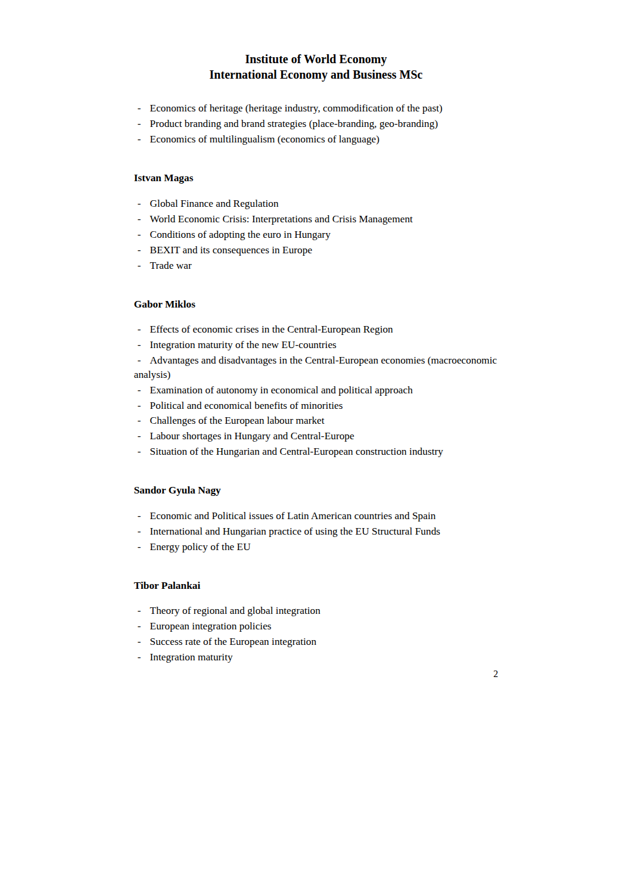Institute of World Economy International Economy and Business MSc
Economics of heritage (heritage industry, commodification of the past)
Product branding and brand strategies (place-branding, geo-branding)
Economics of multilingualism (economics of language)
Istvan Magas
Global Finance and Regulation
World Economic Crisis: Interpretations and Crisis Management
Conditions of adopting the euro in Hungary
BEXIT and its consequences in Europe
Trade war
Gabor Miklos
Effects of economic crises in the Central-European Region
Integration maturity of the new EU-countries
Advantages and disadvantages in the Central-European economies (macroeconomicanalysis)
Examination of autonomy in economical and political approach
Political and economical benefits of minorities
Challenges of the European labour market
Labour shortages in Hungary and Central-Europe
Situation of the Hungarian and Central-European construction industry
Sandor Gyula Nagy
Economic and Political issues of Latin American countries and Spain
International and Hungarian practice of using the EU Structural Funds
Energy policy of the EU
Tibor Palankai
Theory of regional and global integration
European integration policies
Success rate of the European integration
Integration maturity
2